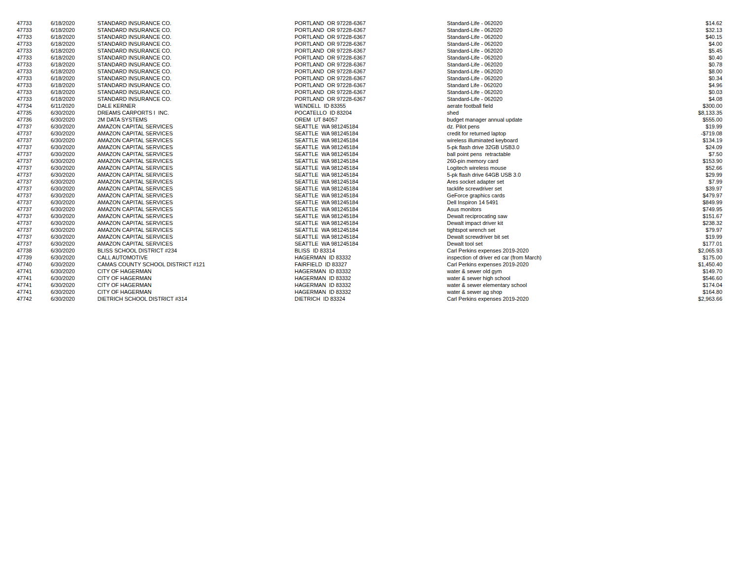| 47733 | 6/18/2020 | STANDARD INSURANCE CO. | PORTLAND OR 97228-6367 | Standard-Life - 062020 | $14.62 |
| 47733 | 6/18/2020 | STANDARD INSURANCE CO. | PORTLAND OR 97228-6367 | Standard-Life - 062020 | $32.13 |
| 47733 | 6/18/2020 | STANDARD INSURANCE CO. | PORTLAND OR 97228-6367 | Standard-Life - 062020 | $40.15 |
| 47733 | 6/18/2020 | STANDARD INSURANCE CO. | PORTLAND OR 97228-6367 | Standard-Life - 062020 | $4.00 |
| 47733 | 6/18/2020 | STANDARD INSURANCE CO. | PORTLAND OR 97228-6367 | Standard-Life - 062020 | $5.45 |
| 47733 | 6/18/2020 | STANDARD INSURANCE CO. | PORTLAND OR 97228-6367 | Standard-Life - 062020 | $0.40 |
| 47733 | 6/18/2020 | STANDARD INSURANCE CO. | PORTLAND OR 97228-6367 | Standard-Life - 062020 | $0.78 |
| 47733 | 6/18/2020 | STANDARD INSURANCE CO. | PORTLAND OR 97228-6367 | Standard-Life - 062020 | $8.00 |
| 47733 | 6/18/2020 | STANDARD INSURANCE CO. | PORTLAND OR 97228-6367 | Standard-Life - 062020 | $0.34 |
| 47733 | 6/18/2020 | STANDARD INSURANCE CO. | PORTLAND OR 97228-6367 | Standard Life - 062020 | $4.96 |
| 47733 | 6/18/2020 | STANDARD INSURANCE CO. | PORTLAND OR 97228-6367 | Standard-Life - 062020 | $0.03 |
| 47733 | 6/18/2020 | STANDARD INSURANCE CO. | PORTLAND OR 97228-6367 | Standard-Life - 062020 | $4.08 |
| 47734 | 6/11/2020 | DALE KERNER | WENDELL ID 83355 | aerate football field | $300.00 |
| 47735 | 6/30/2020 | DREAMS CARPORTS I INC. | POCATELLO ID 83204 | shed | $8,133.35 |
| 47736 | 6/30/2020 | 2M DATA SYSTEMS | OREM UT 84057 | budget manager annual update | $555.00 |
| 47737 | 6/30/2020 | AMAZON CAPITAL SERVICES | SEATTLE WA 981245184 | dz. Pilot pens | $19.99 |
| 47737 | 6/30/2020 | AMAZON CAPITAL SERVICES | SEATTLE WA 981245184 | credit for returned laptop | -$719.08 |
| 47737 | 6/30/2020 | AMAZON CAPITAL SERVICES | SEATTLE WA 981245184 | wireless illuminated keyboard | $134.19 |
| 47737 | 6/30/2020 | AMAZON CAPITAL SERVICES | SEATTLE WA 981245184 | 5-pk flash drive 32GB USB3.0 | $24.09 |
| 47737 | 6/30/2020 | AMAZON CAPITAL SERVICES | SEATTLE WA 981245184 | ball point pens retractable | $7.50 |
| 47737 | 6/30/2020 | AMAZON CAPITAL SERVICES | SEATTLE WA 981245184 | 260-pin memory card | $153.90 |
| 47737 | 6/30/2020 | AMAZON CAPITAL SERVICES | SEATTLE WA 981245184 | Logitech wireless mouse | $52.66 |
| 47737 | 6/30/2020 | AMAZON CAPITAL SERVICES | SEATTLE WA 981245184 | 5-pk flash drive 64GB USB 3.0 | $29.99 |
| 47737 | 6/30/2020 | AMAZON CAPITAL SERVICES | SEATTLE WA 981245184 | Ares socket adapter set | $7.99 |
| 47737 | 6/30/2020 | AMAZON CAPITAL SERVICES | SEATTLE WA 981245184 | tacklife screwdriver set | $39.97 |
| 47737 | 6/30/2020 | AMAZON CAPITAL SERVICES | SEATTLE WA 981245184 | GeForce graphics cards | $479.97 |
| 47737 | 6/30/2020 | AMAZON CAPITAL SERVICES | SEATTLE WA 981245184 | Dell Inspiron 14 5491 | $849.99 |
| 47737 | 6/30/2020 | AMAZON CAPITAL SERVICES | SEATTLE WA 981245184 | Asus monitors | $749.95 |
| 47737 | 6/30/2020 | AMAZON CAPITAL SERVICES | SEATTLE WA 981245184 | Dewalt reciprocating saw | $151.67 |
| 47737 | 6/30/2020 | AMAZON CAPITAL SERVICES | SEATTLE WA 981245184 | Dewalt impact driver kit | $238.32 |
| 47737 | 6/30/2020 | AMAZON CAPITAL SERVICES | SEATTLE WA 981245184 | tightspot wrench set | $79.97 |
| 47737 | 6/30/2020 | AMAZON CAPITAL SERVICES | SEATTLE WA 981245184 | Dewalt screwdriver bit set | $19.99 |
| 47737 | 6/30/2020 | AMAZON CAPITAL SERVICES | SEATTLE WA 981245184 | Dewalt tool set | $177.01 |
| 47738 | 6/30/2020 | BLISS SCHOOL DISTRICT #234 | BLISS ID 83314 | Carl Perkins expenses 2019-2020 | $2,065.93 |
| 47739 | 6/30/2020 | CALL AUTOMOTIVE | HAGERMAN ID 83332 | inspection of driver ed car (from March) | $175.00 |
| 47740 | 6/30/2020 | CAMAS COUNTY SCHOOL DISTRICT #121 | FAIRFIELD ID 83327 | Carl Perkins expenses 2019-2020 | $1,450.40 |
| 47741 | 6/30/2020 | CITY OF HAGERMAN | HAGERMAN ID 83332 | water & sewer old gym | $149.70 |
| 47741 | 6/30/2020 | CITY OF HAGERMAN | HAGERMAN ID 83332 | water & sewer high school | $546.60 |
| 47741 | 6/30/2020 | CITY OF HAGERMAN | HAGERMAN ID 83332 | water & sewer elementary school | $174.04 |
| 47741 | 6/30/2020 | CITY OF HAGERMAN | HAGERMAN ID 83332 | water & sewer ag shop | $164.80 |
| 47742 | 6/30/2020 | DIETRICH SCHOOL DISTRICT #314 | DIETRICH ID 83324 | Carl Perkins expenses 2019-2020 | $2,963.66 |